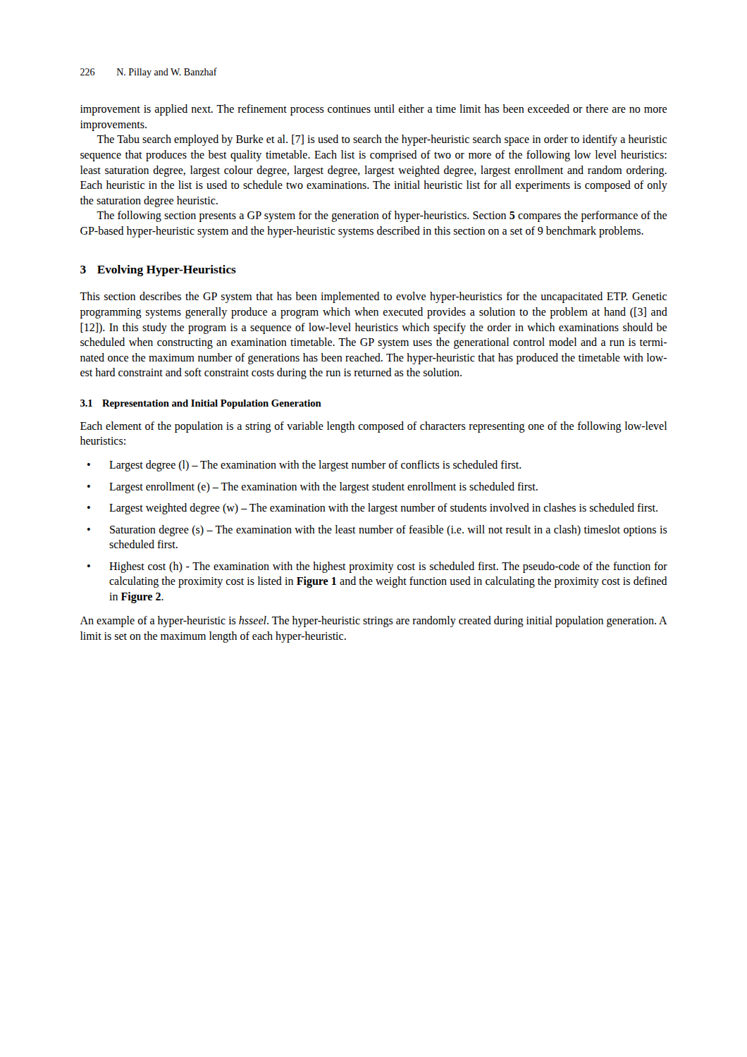226 N. Pillay and W. Banzhaf
improvement is applied next. The refinement process continues until either a time limit has been exceeded or there are no more improvements.
The Tabu search employed by Burke et al. [7] is used to search the hyper-heuristic search space in order to identify a heuristic sequence that produces the best quality timetable. Each list is comprised of two or more of the following low level heuristics: least saturation degree, largest colour degree, largest degree, largest weighted degree, largest enrollment and random ordering. Each heuristic in the list is used to schedule two examinations. The initial heuristic list for all experiments is composed of only the saturation degree heuristic.
The following section presents a GP system for the generation of hyper-heuristics. Section 5 compares the performance of the GP-based hyper-heuristic system and the hyper-heuristic systems described in this section on a set of 9 benchmark problems.
3 Evolving Hyper-Heuristics
This section describes the GP system that has been implemented to evolve hyper-heuristics for the uncapacitated ETP. Genetic programming systems generally produce a program which when executed provides a solution to the problem at hand ([3] and [12]). In this study the program is a sequence of low-level heuristics which specify the order in which examinations should be scheduled when constructing an examination timetable. The GP system uses the generational control model and a run is terminated once the maximum number of generations has been reached. The hyper-heuristic that has produced the timetable with lowest hard constraint and soft constraint costs during the run is returned as the solution.
3.1 Representation and Initial Population Generation
Each element of the population is a string of variable length composed of characters representing one of the following low-level heuristics:
Largest degree (l) – The examination with the largest number of conflicts is scheduled first.
Largest enrollment (e) – The examination with the largest student enrollment is scheduled first.
Largest weighted degree (w) – The examination with the largest number of students involved in clashes is scheduled first.
Saturation degree (s) – The examination with the least number of feasible (i.e. will not result in a clash) timeslot options is scheduled first.
Highest cost (h) - The examination with the highest proximity cost is scheduled first. The pseudo-code of the function for calculating the proximity cost is listed in Figure 1 and the weight function used in calculating the proximity cost is defined in Figure 2.
An example of a hyper-heuristic is hsseel. The hyper-heuristic strings are randomly created during initial population generation. A limit is set on the maximum length of each hyper-heuristic.